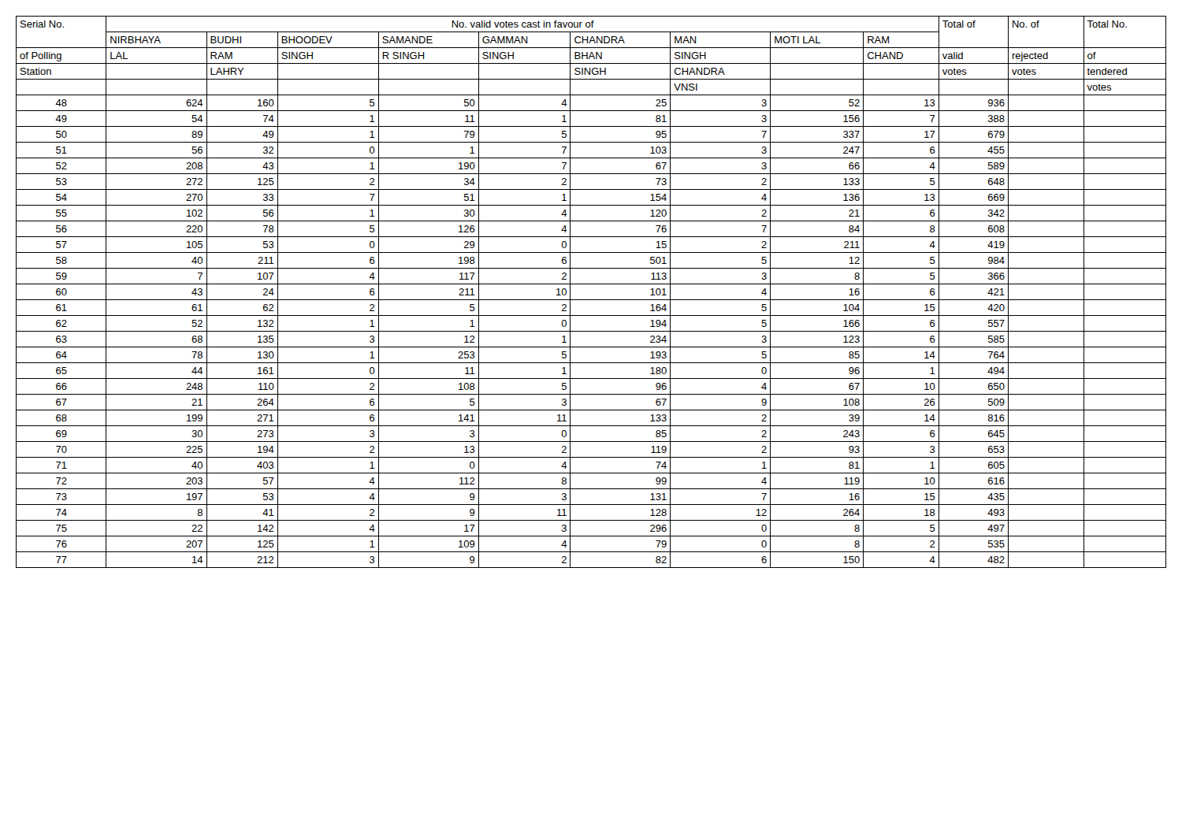| Serial No. | No. valid votes cast in favour of | Total of | No. of | Total No. |
| --- | --- | --- | --- | --- |
| NIRBHAYA | BUDHI | BHOODEV | SAMANDE | GAMMAN | CHANDRA | MAN | MOTI LAL | RAM |
| of Polling | LAL | RAM | SINGH | R SINGH | SINGH | BHAN | SINGH | | CHAND | valid | rejected | of |
| Station | | LAHRY | | | | SINGH | CHANDRA | | | votes | votes | tendered |
| | | | | | | | VNSI | | | | | votes |
| 48 | 624 | 160 | 5 | 50 | 4 | 25 | 3 | 52 | 13 | 936 | | |
| 49 | 54 | 74 | 1 | 11 | 1 | 81 | 3 | 156 | 7 | 388 | | |
| 50 | 89 | 49 | 1 | 79 | 5 | 95 | 7 | 337 | 17 | 679 | | |
| 51 | 56 | 32 | 0 | 1 | 7 | 103 | 3 | 247 | 6 | 455 | | |
| 52 | 208 | 43 | 1 | 190 | 7 | 67 | 3 | 66 | 4 | 589 | | |
| 53 | 272 | 125 | 2 | 34 | 2 | 73 | 2 | 133 | 5 | 648 | | |
| 54 | 270 | 33 | 7 | 51 | 1 | 154 | 4 | 136 | 13 | 669 | | |
| 55 | 102 | 56 | 1 | 30 | 4 | 120 | 2 | 21 | 6 | 342 | | |
| 56 | 220 | 78 | 5 | 126 | 4 | 76 | 7 | 84 | 8 | 608 | | |
| 57 | 105 | 53 | 0 | 29 | 0 | 15 | 2 | 211 | 4 | 419 | | |
| 58 | 40 | 211 | 6 | 198 | 6 | 501 | 5 | 12 | 5 | 984 | | |
| 59 | 7 | 107 | 4 | 117 | 2 | 113 | 3 | 8 | 5 | 366 | | |
| 60 | 43 | 24 | 6 | 211 | 10 | 101 | 4 | 16 | 6 | 421 | | |
| 61 | 61 | 62 | 2 | 5 | 2 | 164 | 5 | 104 | 15 | 420 | | |
| 62 | 52 | 132 | 1 | 1 | 0 | 194 | 5 | 166 | 6 | 557 | | |
| 63 | 68 | 135 | 3 | 12 | 1 | 234 | 3 | 123 | 6 | 585 | | |
| 64 | 78 | 130 | 1 | 253 | 5 | 193 | 5 | 85 | 14 | 764 | | |
| 65 | 44 | 161 | 0 | 11 | 1 | 180 | 0 | 96 | 1 | 494 | | |
| 66 | 248 | 110 | 2 | 108 | 5 | 96 | 4 | 67 | 10 | 650 | | |
| 67 | 21 | 264 | 6 | 5 | 3 | 67 | 9 | 108 | 26 | 509 | | |
| 68 | 199 | 271 | 6 | 141 | 11 | 133 | 2 | 39 | 14 | 816 | | |
| 69 | 30 | 273 | 3 | 3 | 0 | 85 | 2 | 243 | 6 | 645 | | |
| 70 | 225 | 194 | 2 | 13 | 2 | 119 | 2 | 93 | 3 | 653 | | |
| 71 | 40 | 403 | 1 | 0 | 4 | 74 | 1 | 81 | 1 | 605 | | |
| 72 | 203 | 57 | 4 | 112 | 8 | 99 | 4 | 119 | 10 | 616 | | |
| 73 | 197 | 53 | 4 | 9 | 3 | 131 | 7 | 16 | 15 | 435 | | |
| 74 | 8 | 41 | 2 | 9 | 11 | 128 | 12 | 264 | 18 | 493 | | |
| 75 | 22 | 142 | 4 | 17 | 3 | 296 | 0 | 8 | 5 | 497 | | |
| 76 | 207 | 125 | 1 | 109 | 4 | 79 | 0 | 8 | 2 | 535 | | |
| 77 | 14 | 212 | 3 | 9 | 2 | 82 | 6 | 150 | 4 | 482 | | |